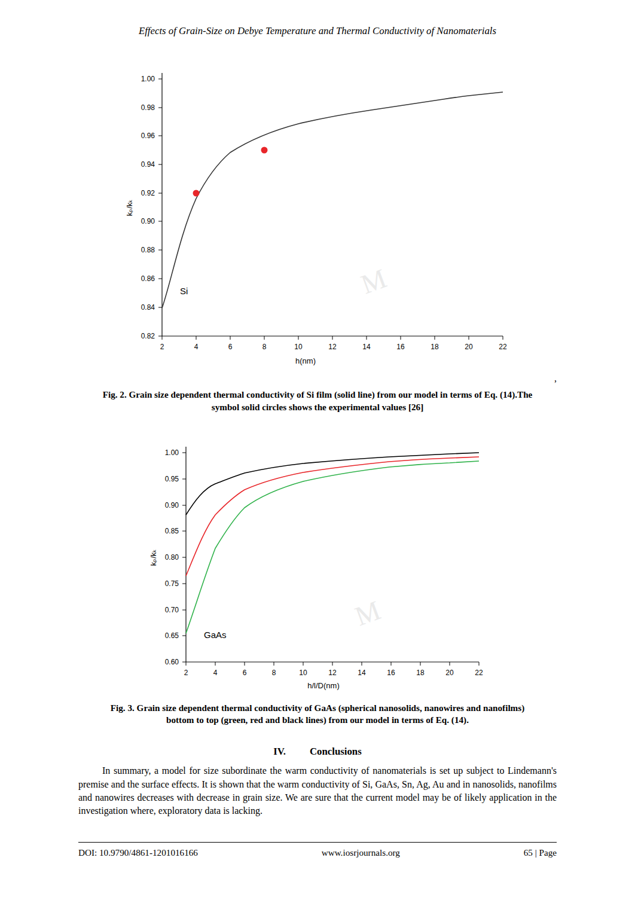Effects of Grain-Size on Debye Temperature and Thermal Conductivity of Nanomaterials
M 0.82 0.84 0.86 0.88 0.90 0.92 0.94 0.96 0.98 1.00 2 4 6 8 10 12 14 16 18 20 22 h(nm) kₚ/kₖ Si
,
Fig. 2. Grain size dependent thermal conductivity of Si film (solid line) from our model in terms of Eq. (14).The symbol solid circles shows the experimental values [26]
M 0.60 0.65 0.70 0.75 0.80 0.85 0.90 0.95 1.00 2 4 6 8 10 12 14 16 18 20 22 h/l/D(nm) kₚ/kₖ GaAs
Fig. 3. Grain size dependent thermal conductivity of GaAs (spherical nanosolids, nanowires and nanofilms) bottom to top (green, red and black lines) from our model in terms of Eq. (14).
IV. Conclusions
In summary, a model for size subordinate the warm conductivity of nanomaterials is set up subject to Lindemann's premise and the surface effects. It is shown that the warm conductivity of Si, GaAs, Sn, Ag, Au and in nanosolids, nanofilms and nanowires decreases with decrease in grain size. We are sure that the current model may be of likely application in the investigation where, exploratory data is lacking.
DOI: 10.9790/4861-1201016166
www.iosrjournals.org
65 | Page